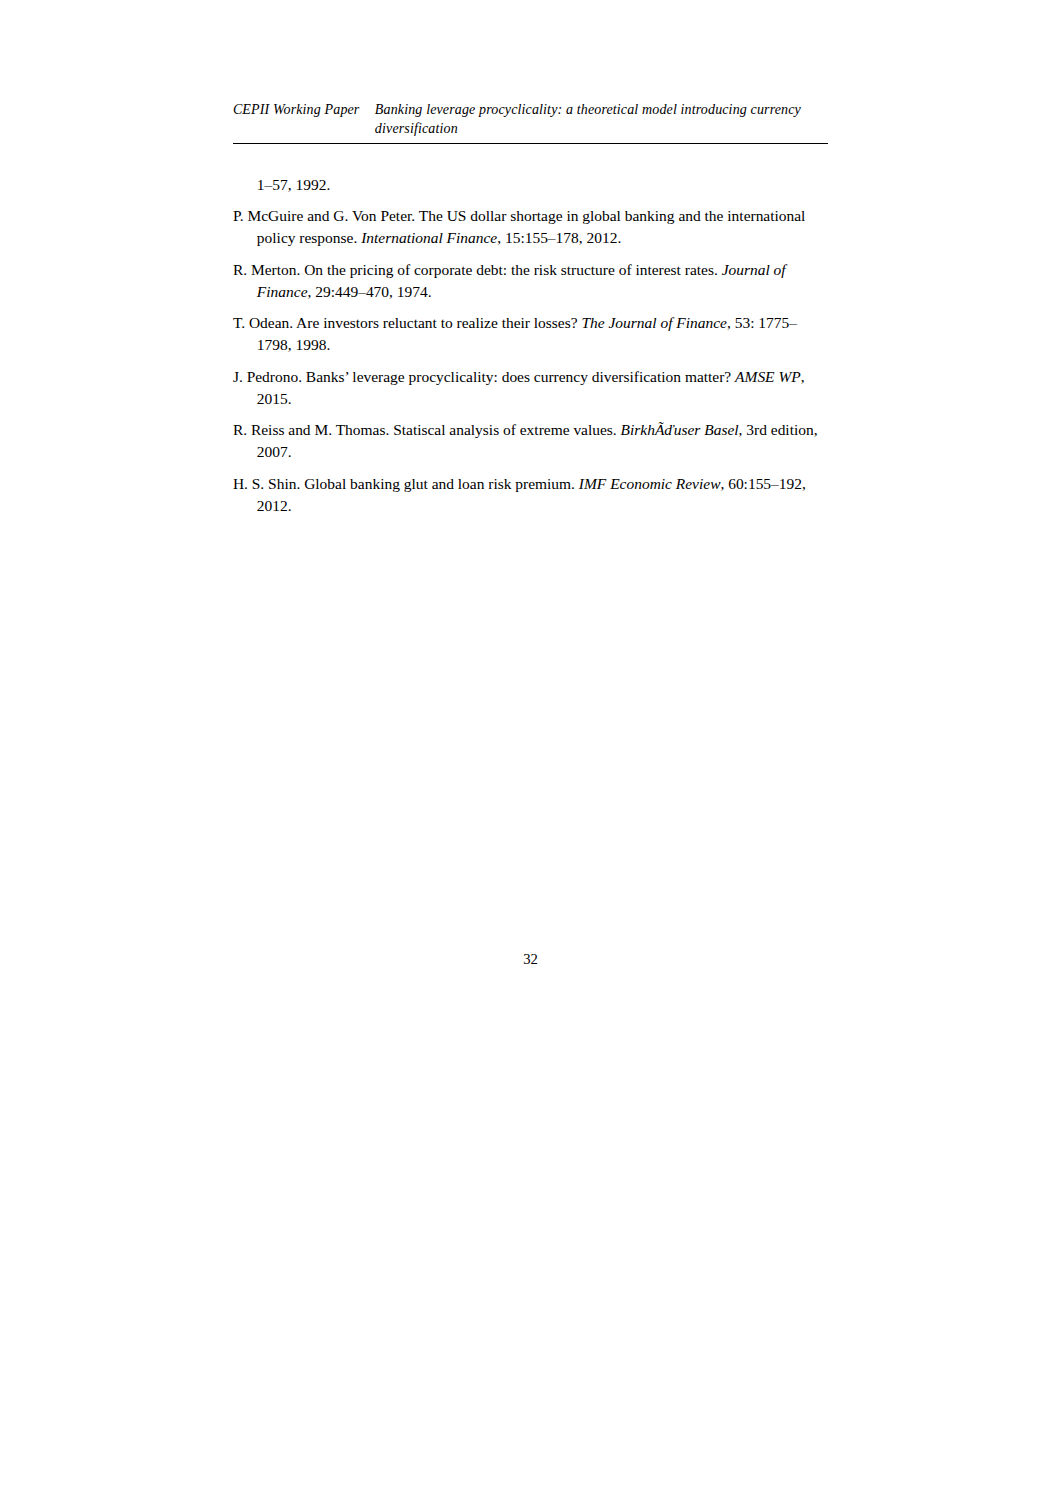CEPII Working Paper Banking leverage procyclicality: a theoretical model introducing currency diversification
1–57, 1992.
P. McGuire and G. Von Peter. The US dollar shortage in global banking and the international policy response. International Finance, 15:155–178, 2012.
R. Merton. On the pricing of corporate debt: the risk structure of interest rates. Journal of Finance, 29:449–470, 1974.
T. Odean. Are investors reluctant to realize their losses? The Journal of Finance, 53: 1775–1798, 1998.
J. Pedrono. Banks’ leverage procyclicality: does currency diversification matter? AMSE WP, 2015.
R. Reiss and M. Thomas. Statiscal analysis of extreme values. BirkhÃďuser Basel, 3rd edition, 2007.
H. S. Shin. Global banking glut and loan risk premium. IMF Economic Review, 60:155–192, 2012.
32